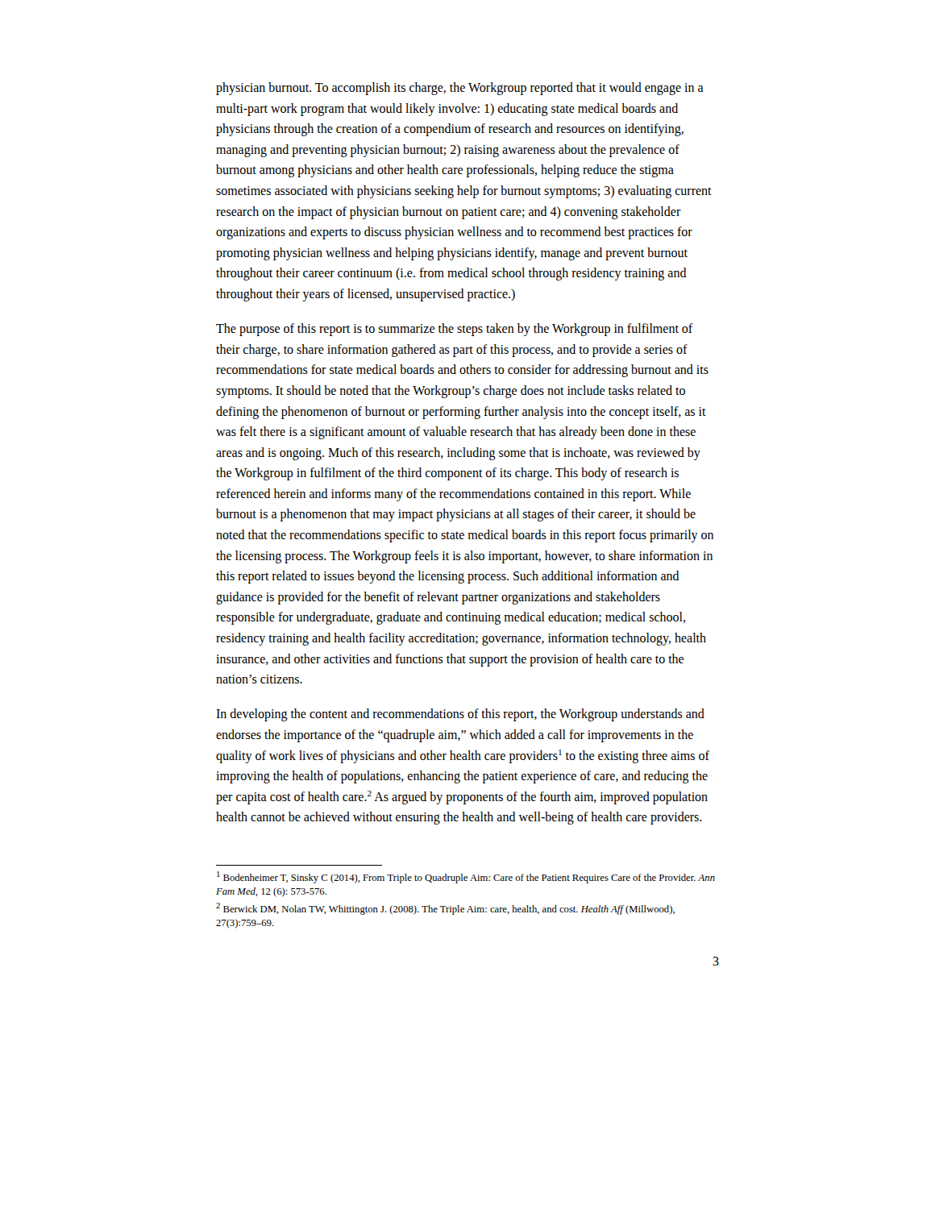physician burnout. To accomplish its charge, the Workgroup reported that it would engage in a multi-part work program that would likely involve: 1) educating state medical boards and physicians through the creation of a compendium of research and resources on identifying, managing and preventing physician burnout; 2) raising awareness about the prevalence of burnout among physicians and other health care professionals, helping reduce the stigma sometimes associated with physicians seeking help for burnout symptoms; 3) evaluating current research on the impact of physician burnout on patient care; and 4) convening stakeholder organizations and experts to discuss physician wellness and to recommend best practices for promoting physician wellness and helping physicians identify, manage and prevent burnout throughout their career continuum (i.e. from medical school through residency training and throughout their years of licensed, unsupervised practice.)
The purpose of this report is to summarize the steps taken by the Workgroup in fulfilment of their charge, to share information gathered as part of this process, and to provide a series of recommendations for state medical boards and others to consider for addressing burnout and its symptoms. It should be noted that the Workgroup’s charge does not include tasks related to defining the phenomenon of burnout or performing further analysis into the concept itself, as it was felt there is a significant amount of valuable research that has already been done in these areas and is ongoing. Much of this research, including some that is inchoate, was reviewed by the Workgroup in fulfilment of the third component of its charge. This body of research is referenced herein and informs many of the recommendations contained in this report. While burnout is a phenomenon that may impact physicians at all stages of their career, it should be noted that the recommendations specific to state medical boards in this report focus primarily on the licensing process. The Workgroup feels it is also important, however, to share information in this report related to issues beyond the licensing process. Such additional information and guidance is provided for the benefit of relevant partner organizations and stakeholders responsible for undergraduate, graduate and continuing medical education; medical school, residency training and health facility accreditation; governance, information technology, health insurance, and other activities and functions that support the provision of health care to the nation’s citizens.
In developing the content and recommendations of this report, the Workgroup understands and endorses the importance of the “quadruple aim,” which added a call for improvements in the quality of work lives of physicians and other health care providers1 to the existing three aims of improving the health of populations, enhancing the patient experience of care, and reducing the per capita cost of health care.2 As argued by proponents of the fourth aim, improved population health cannot be achieved without ensuring the health and well-being of health care providers.
1 Bodenheimer T, Sinsky C (2014), From Triple to Quadruple Aim: Care of the Patient Requires Care of the Provider. Ann Fam Med, 12 (6): 573-576.
2 Berwick DM, Nolan TW, Whittington J. (2008). The Triple Aim: care, health, and cost. Health Aff (Millwood), 27(3):759–69.
3